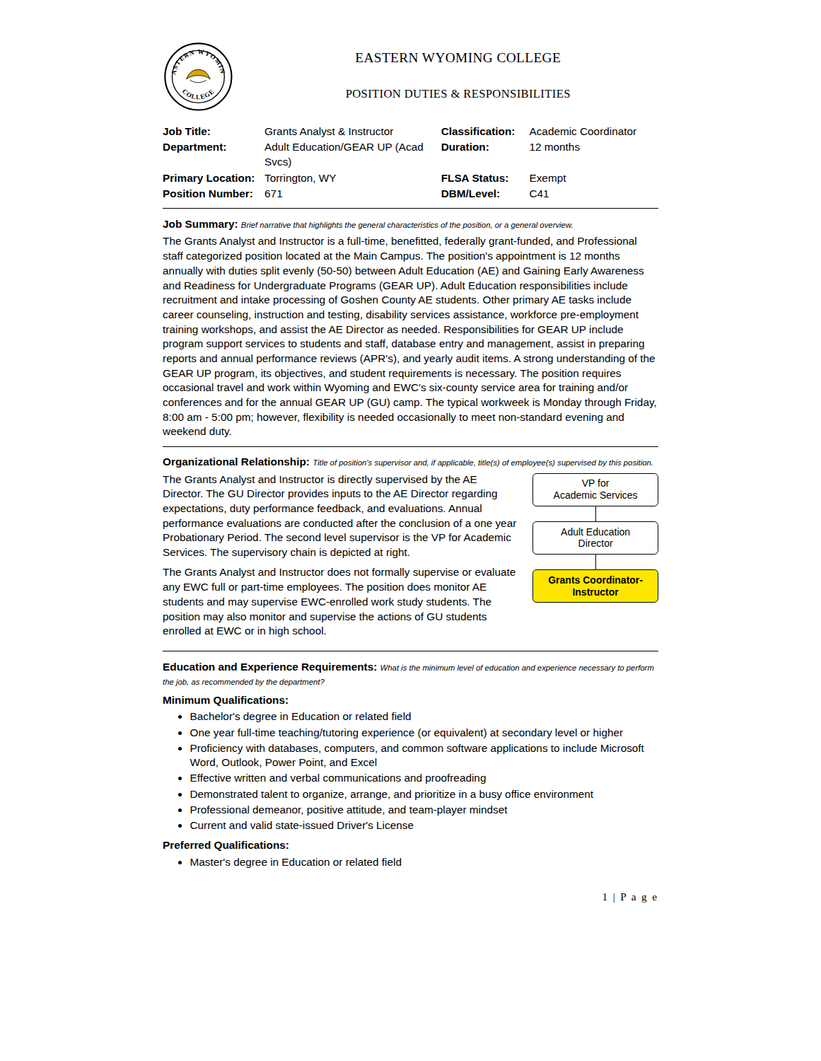EASTERN WYOMING COLLEGE
EASTERN WYOMING COLLEGE
POSITION DUTIES & RESPONSIBILITIES
Job Title:
Grants Analyst & Instructor
Classification:
Academic Coordinator
Department:
Adult Education/GEAR UP (Acad Svcs)
Duration:
12 months
Primary Location:
Torrington, WY
FLSA Status:
Exempt
Position Number:
671
DBM/Level:
C41
Job Summary: Brief narrative that highlights the general characteristics of the position, or a general overview.
The Grants Analyst and Instructor is a full-time, benefitted, federally grant-funded, and Professional staff categorized position located at the Main Campus. The position's appointment is 12 months annually with duties split evenly (50-50) between Adult Education (AE) and Gaining Early Awareness and Readiness for Undergraduate Programs (GEAR UP). Adult Education responsibilities include recruitment and intake processing of Goshen County AE students. Other primary AE tasks include career counseling, instruction and testing, disability services assistance, workforce pre-employment training workshops, and assist the AE Director as needed. Responsibilities for GEAR UP include program support services to students and staff, database entry and management, assist in preparing reports and annual performance reviews (APR's), and yearly audit items. A strong understanding of the GEAR UP program, its objectives, and student requirements is necessary. The position requires occasional travel and work within Wyoming and EWC's six-county service area for training and/or conferences and for the annual GEAR UP (GU) camp. The typical workweek is Monday through Friday, 8:00 am - 5:00 pm; however, flexibility is needed occasionally to meet non-standard evening and weekend duty.
Organizational Relationship: Title of position's supervisor and, if applicable, title(s) of employee(s) supervised by this position.
The Grants Analyst and Instructor is directly supervised by the AE Director. The GU Director provides inputs to the AE Director regarding expectations, duty performance feedback, and evaluations. Annual performance evaluations are conducted after the conclusion of a one year Probationary Period. The second level supervisor is the VP for Academic Services. The supervisory chain is depicted at right.
The Grants Analyst and Instructor does not formally supervise or evaluate any EWC full or part-time employees. The position does monitor AE students and may supervise EWC-enrolled work study students. The position may also monitor and supervise the actions of GU students enrolled at EWC or in high school.
VP for
Academic Services
Adult Education
Director
Grants Coordinator-
Instructor
Education and Experience Requirements: What is the minimum level of education and experience necessary to perform the job, as recommended by the department?
Minimum Qualifications:
Bachelor's degree in Education or related field
One year full-time teaching/tutoring experience (or equivalent) at secondary level or higher
Proficiency with databases, computers, and common software applications to include Microsoft Word, Outlook, Power Point, and Excel
Effective written and verbal communications and proofreading
Demonstrated talent to organize, arrange, and prioritize in a busy office environment
Professional demeanor, positive attitude, and team-player mindset
Current and valid state-issued Driver's License
Preferred Qualifications:
Master's degree in Education or related field
1 | P a g e